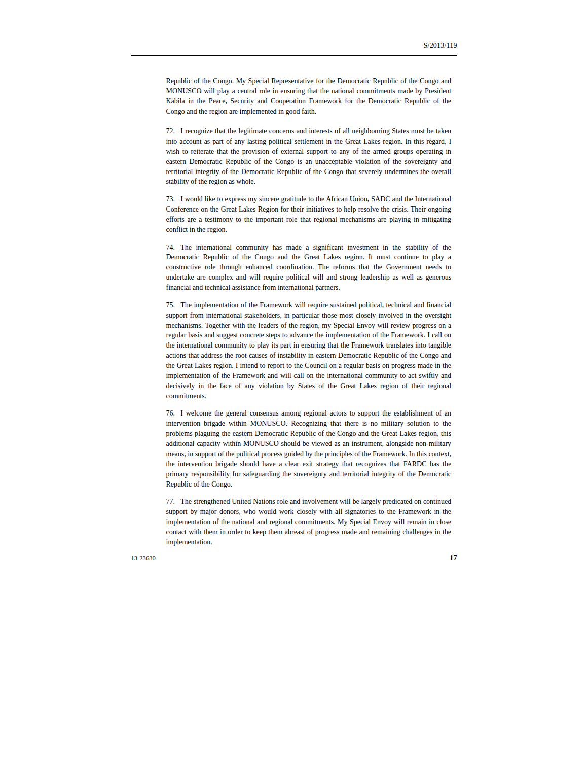S/2013/119
Republic of the Congo. My Special Representative for the Democratic Republic of the Congo and MONUSCO will play a central role in ensuring that the national commitments made by President Kabila in the Peace, Security and Cooperation Framework for the Democratic Republic of the Congo and the region are implemented in good faith.
72. I recognize that the legitimate concerns and interests of all neighbouring States must be taken into account as part of any lasting political settlement in the Great Lakes region. In this regard, I wish to reiterate that the provision of external support to any of the armed groups operating in eastern Democratic Republic of the Congo is an unacceptable violation of the sovereignty and territorial integrity of the Democratic Republic of the Congo that severely undermines the overall stability of the region as whole.
73. I would like to express my sincere gratitude to the African Union, SADC and the International Conference on the Great Lakes Region for their initiatives to help resolve the crisis. Their ongoing efforts are a testimony to the important role that regional mechanisms are playing in mitigating conflict in the region.
74. The international community has made a significant investment in the stability of the Democratic Republic of the Congo and the Great Lakes region. It must continue to play a constructive role through enhanced coordination. The reforms that the Government needs to undertake are complex and will require political will and strong leadership as well as generous financial and technical assistance from international partners.
75. The implementation of the Framework will require sustained political, technical and financial support from international stakeholders, in particular those most closely involved in the oversight mechanisms. Together with the leaders of the region, my Special Envoy will review progress on a regular basis and suggest concrete steps to advance the implementation of the Framework. I call on the international community to play its part in ensuring that the Framework translates into tangible actions that address the root causes of instability in eastern Democratic Republic of the Congo and the Great Lakes region. I intend to report to the Council on a regular basis on progress made in the implementation of the Framework and will call on the international community to act swiftly and decisively in the face of any violation by States of the Great Lakes region of their regional commitments.
76. I welcome the general consensus among regional actors to support the establishment of an intervention brigade within MONUSCO. Recognizing that there is no military solution to the problems plaguing the eastern Democratic Republic of the Congo and the Great Lakes region, this additional capacity within MONUSCO should be viewed as an instrument, alongside non-military means, in support of the political process guided by the principles of the Framework. In this context, the intervention brigade should have a clear exit strategy that recognizes that FARDC has the primary responsibility for safeguarding the sovereignty and territorial integrity of the Democratic Republic of the Congo.
77. The strengthened United Nations role and involvement will be largely predicated on continued support by major donors, who would work closely with all signatories to the Framework in the implementation of the national and regional commitments. My Special Envoy will remain in close contact with them in order to keep them abreast of progress made and remaining challenges in the implementation.
13-23630 17